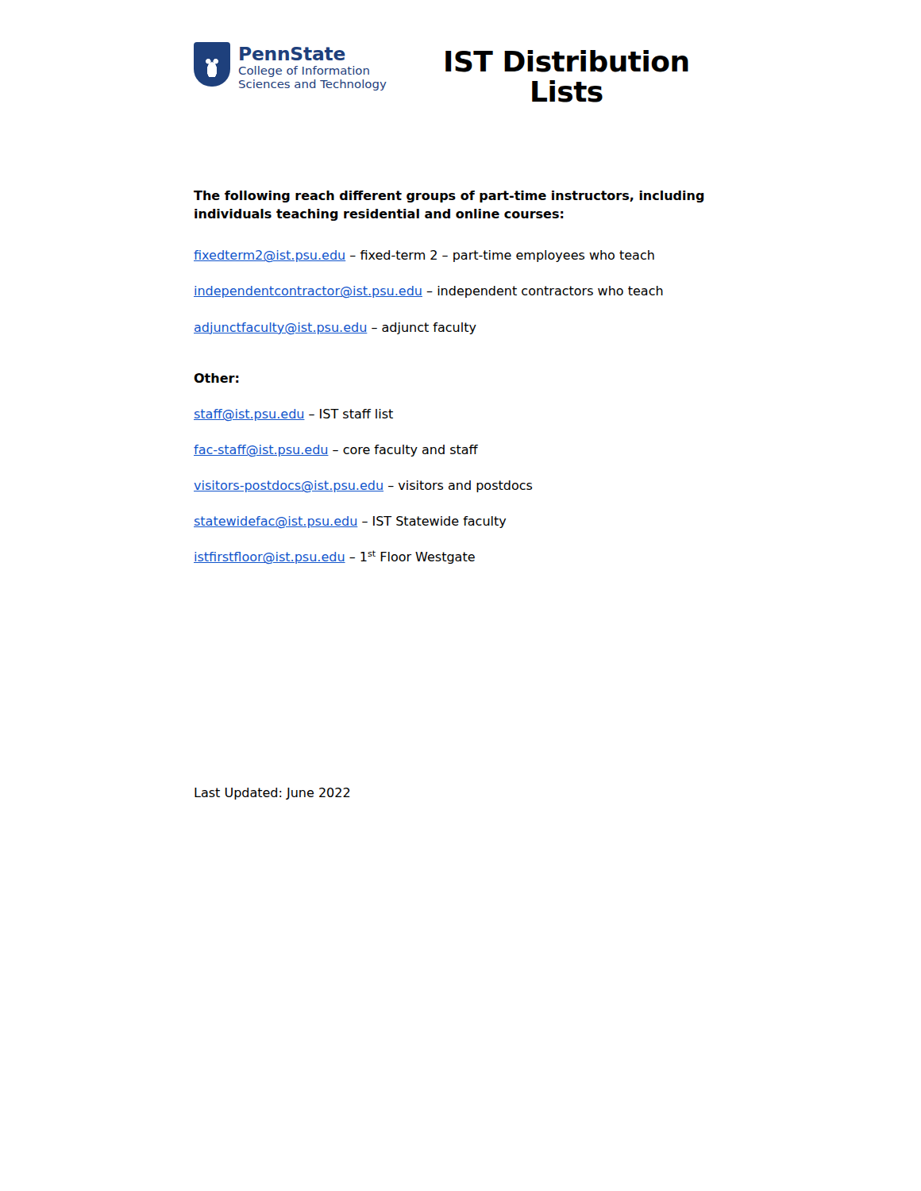PennState
College of Information
Sciences and Technology
IST Distribution Lists
The following reach different groups of part-time instructors, including individuals teaching residential and online courses:
fixedterm2@ist.psu.edu – fixed-term 2 – part-time employees who teach
independentcontractor@ist.psu.edu – independent contractors who teach
adjunctfaculty@ist.psu.edu – adjunct faculty
Other:
staff@ist.psu.edu – IST staff list
fac-staff@ist.psu.edu – core faculty and staff
visitors-postdocs@ist.psu.edu – visitors and postdocs
statewidefac@ist.psu.edu – IST Statewide faculty
istfirstfloor@ist.psu.edu – 1st Floor Westgate
Last Updated: June 2022